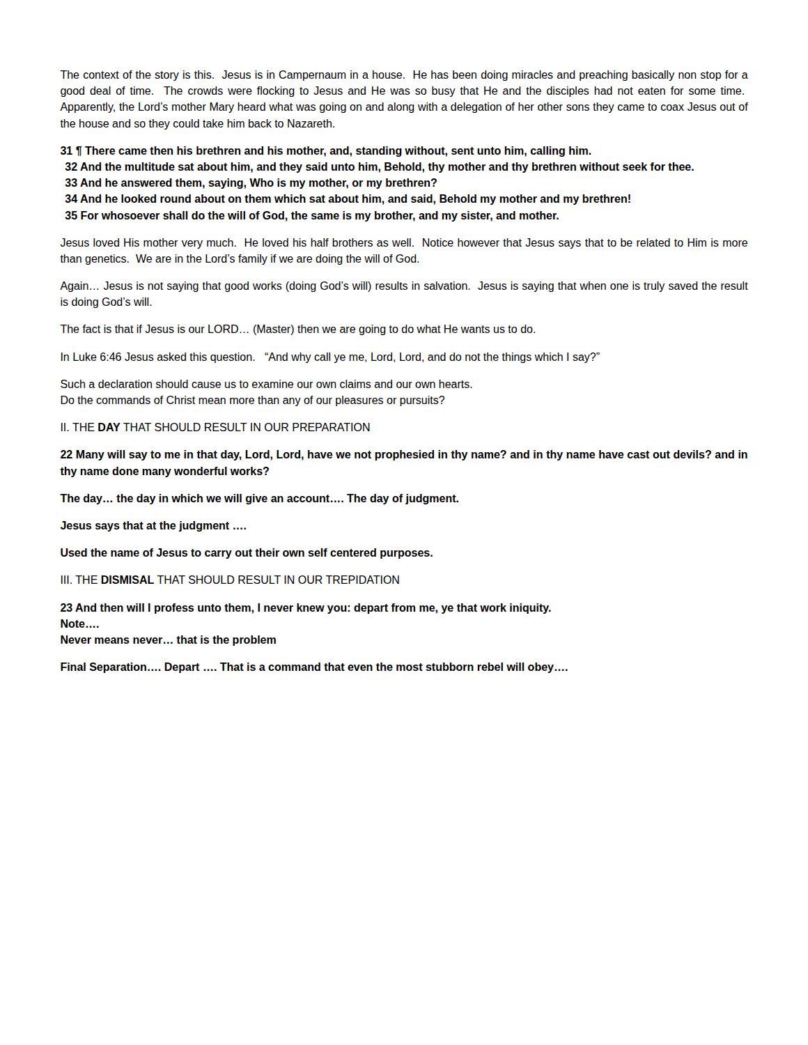The context of the story is this. Jesus is in Campernaum in a house. He has been doing miracles and preaching basically non stop for a good deal of time. The crowds were flocking to Jesus and He was so busy that He and the disciples had not eaten for some time. Apparently, the Lord’s mother Mary heard what was going on and along with a delegation of her other sons they came to coax Jesus out of the house and so they could take him back to Nazareth.
31 ¶ There came then his brethren and his mother, and, standing without, sent unto him, calling him. 32 And the multitude sat about him, and they said unto him, Behold, thy mother and thy brethren without seek for thee. 33 And he answered them, saying, Who is my mother, or my brethren? 34 And he looked round about on them which sat about him, and said, Behold my mother and my brethren! 35 For whosoever shall do the will of God, the same is my brother, and my sister, and mother.
Jesus loved His mother very much. He loved his half brothers as well. Notice however that Jesus says that to be related to Him is more than genetics. We are in the Lord’s family if we are doing the will of God.
Again… Jesus is not saying that good works (doing God’s will) results in salvation. Jesus is saying that when one is truly saved the result is doing God’s will.
The fact is that if Jesus is our LORD… (Master) then we are going to do what He wants us to do.
In Luke 6:46 Jesus asked this question. “And why call ye me, Lord, Lord, and do not the things which I say?”
Such a declaration should cause us to examine our own claims and our own hearts.
Do the commands of Christ mean more than any of our pleasures or pursuits?
II. THE DAY THAT SHOULD RESULT IN OUR PREPARATION
22 Many will say to me in that day, Lord, Lord, have we not prophesied in thy name? and in thy name have cast out devils? and in thy name done many wonderful works?
The day… the day in which we will give an account…. The day of judgment.
Jesus says that at the judgment ….
Used the name of Jesus to carry out their own self centered purposes.
III. THE DISMISAL THAT SHOULD RESULT IN OUR TREPIDATION
23 And then will I profess unto them, I never knew you: depart from me, ye that work iniquity.
Note….
Never means never… that is the problem
Final Separation…. Depart …. That is a command that even the most stubborn rebel will obey….